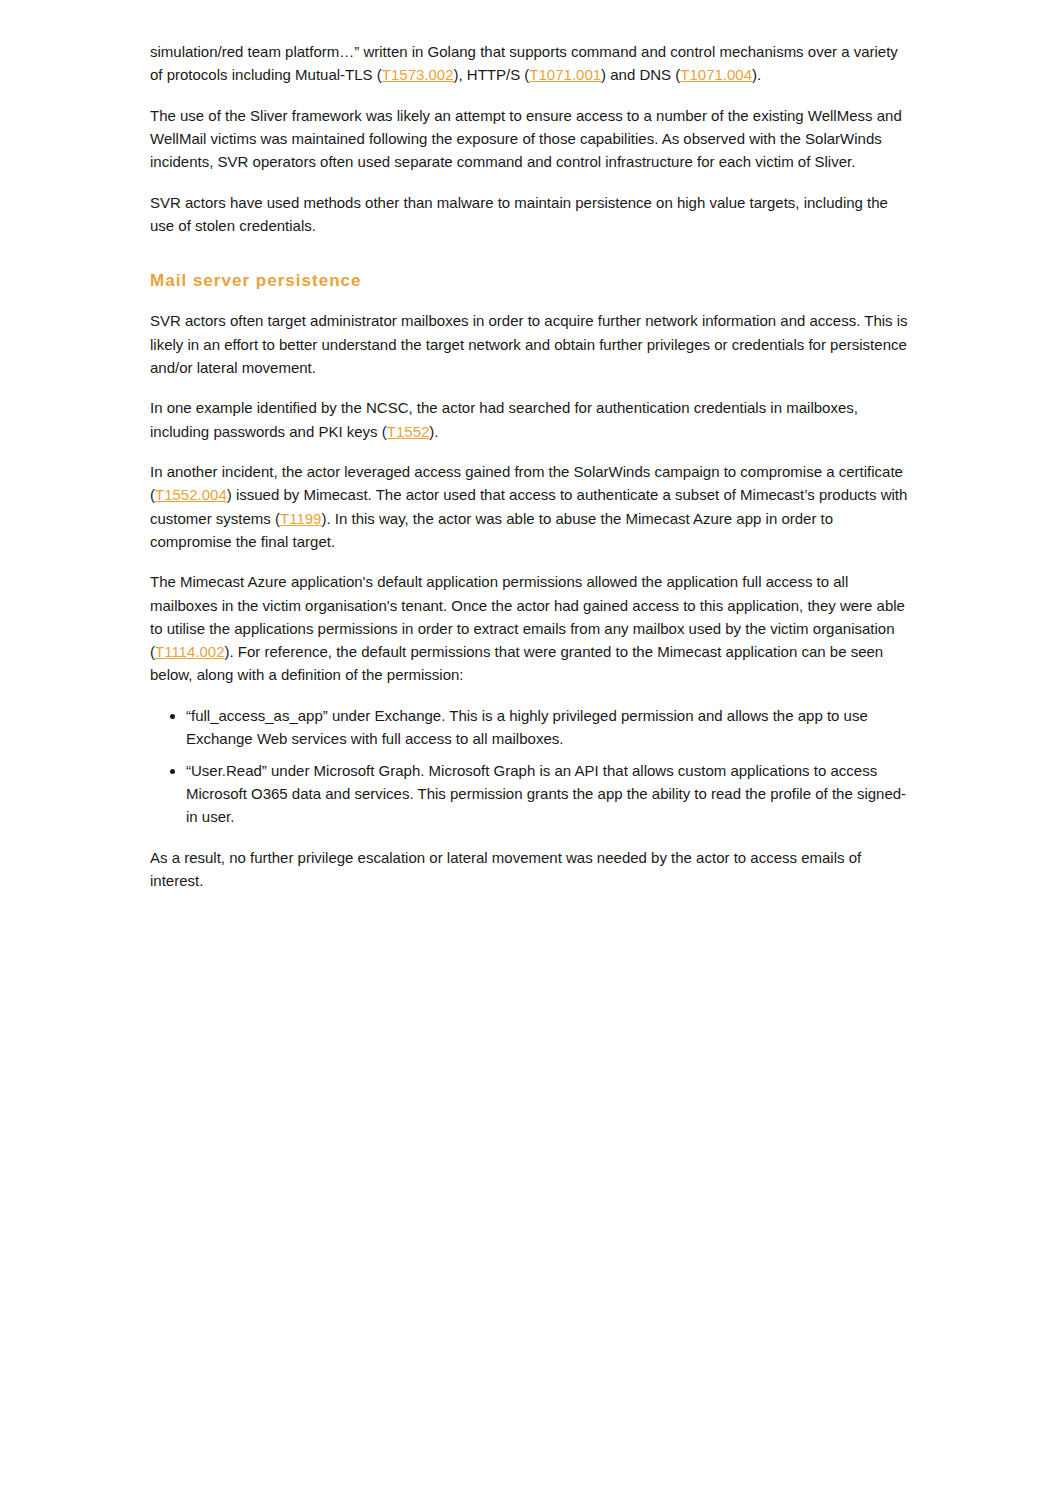simulation/red team platform…” written in Golang that supports command and control mechanisms over a variety of protocols including Mutual-TLS (T1573.002), HTTP/S (T1071.001) and DNS (T1071.004).
The use of the Sliver framework was likely an attempt to ensure access to a number of the existing WellMess and WellMail victims was maintained following the exposure of those capabilities. As observed with the SolarWinds incidents, SVR operators often used separate command and control infrastructure for each victim of Sliver.
SVR actors have used methods other than malware to maintain persistence on high value targets, including the use of stolen credentials.
Mail server persistence
SVR actors often target administrator mailboxes in order to acquire further network information and access. This is likely in an effort to better understand the target network and obtain further privileges or credentials for persistence and/or lateral movement.
In one example identified by the NCSC, the actor had searched for authentication credentials in mailboxes, including passwords and PKI keys (T1552).
In another incident, the actor leveraged access gained from the SolarWinds campaign to compromise a certificate (T1552.004) issued by Mimecast. The actor used that access to authenticate a subset of Mimecast’s products with customer systems (T1199). In this way, the actor was able to abuse the Mimecast Azure app in order to compromise the final target.
The Mimecast Azure application's default application permissions allowed the application full access to all mailboxes in the victim organisation's tenant. Once the actor had gained access to this application, they were able to utilise the applications permissions in order to extract emails from any mailbox used by the victim organisation (T1114.002). For reference, the default permissions that were granted to the Mimecast application can be seen below, along with a definition of the permission:
“full_access_as_app” under Exchange. This is a highly privileged permission and allows the app to use Exchange Web services with full access to all mailboxes.
“User.Read” under Microsoft Graph. Microsoft Graph is an API that allows custom applications to access Microsoft O365 data and services. This permission grants the app the ability to read the profile of the signed-in user.
As a result, no further privilege escalation or lateral movement was needed by the actor to access emails of interest.